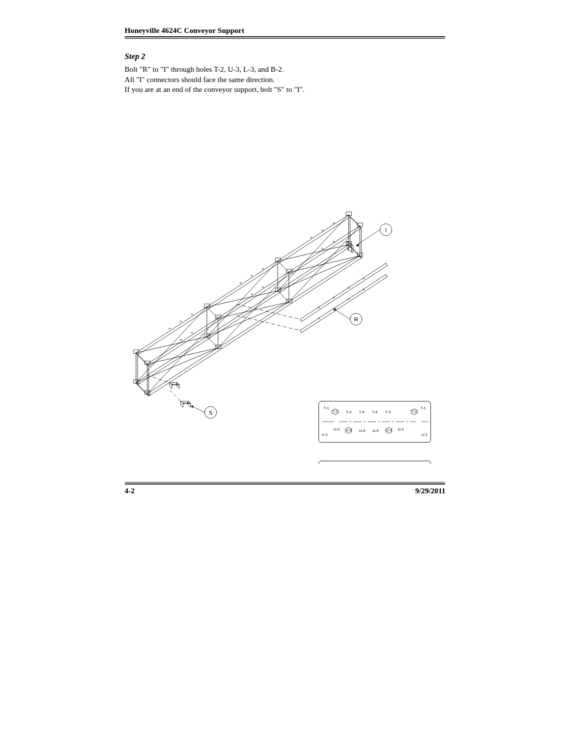Honeyville 4624C Conveyor Support
Step 2
Bolt "R" to "I" through holes T-2, U-3, L-3, and B-2. All "I" connectors should face the same direction. If you are at an end of the conveyor support, bolt "S" to "I".
I R S T-1 T-3 T-4 T-4 T-3 T-1 T-2 T-2 U-1 U-2 U-4 U-4 U-2 U-1 U-3 U-3 L-1 L-2 L-4 L-4 L-2 L-1 L-3 L-3 B-1 B-3 B-4 B-4 B-3 B-1 B-2 B-2
4-2 9/29/2011